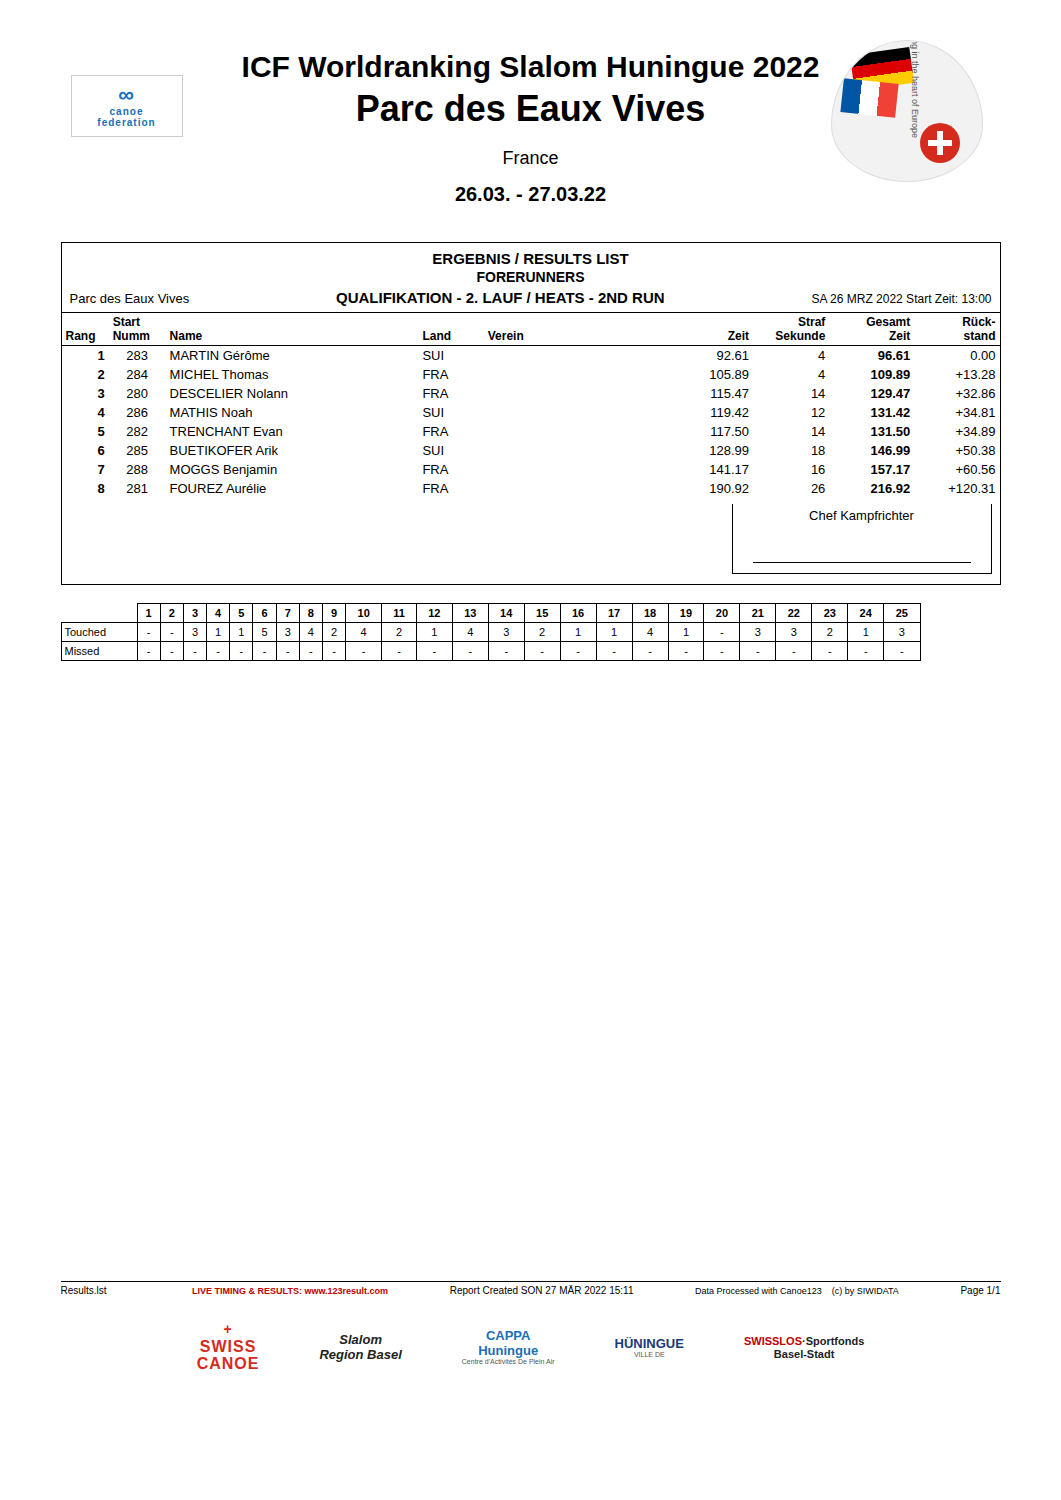∞
canoe
federation
Paddling in the heart of Europe
ICF Worldranking Slalom Huningue 2022
Parc des Eaux Vives
France
26.03. - 27.03.22
ERGEBNIS / RESULTS LIST
FORERUNNERS
Parc des Eaux Vives
QUALIFIKATION - 2. LAUF / HEATS - 2ND RUN
SA 26 MRZ 2022 Start Zeit: 13:00
| Rang | Start Numm | Name | Land | Verein | Zeit | Straf Sekunde | Gesamt Zeit | Rück- stand |
| --- | --- | --- | --- | --- | --- | --- | --- | --- |
| 1 | 283 | MARTIN Gérôme | SUI | | 92.61 | 4 | 96.61 | 0.00 |
| 2 | 284 | MICHEL Thomas | FRA | | 105.89 | 4 | 109.89 | +13.28 |
| 3 | 280 | DESCELIER Nolann | FRA | | 115.47 | 14 | 129.47 | +32.86 |
| 4 | 286 | MATHIS Noah | SUI | | 119.42 | 12 | 131.42 | +34.81 |
| 5 | 282 | TRENCHANT Evan | FRA | | 117.50 | 14 | 131.50 | +34.89 |
| 6 | 285 | BUETIKOFER Arik | SUI | | 128.99 | 18 | 146.99 | +50.38 |
| 7 | 288 | MOGGS Benjamin | FRA | | 141.17 | 16 | 157.17 | +60.56 |
| 8 | 281 | FOUREZ Aurélie | FRA | | 190.92 | 26 | 216.92 | +120.31 |
Chef Kampfrichter
| | 1 | 2 | 3 | 4 | 5 | 6 | 7 | 8 | 9 | 10 | 11 | 12 | 13 | 14 | 15 | 16 | 17 | 18 | 19 | 20 | 21 | 22 | 23 | 24 | 25 |
| --- | --- | --- | --- | --- | --- | --- | --- | --- | --- | --- | --- | --- | --- | --- | --- | --- | --- | --- | --- | --- | --- | --- | --- | --- | --- |
| Touched | - | - | 3 | 1 | 1 | 5 | 3 | 4 | 2 | 4 | 2 | 1 | 4 | 3 | 2 | 1 | 1 | 4 | 1 | - | 3 | 3 | 2 | 1 | 3 |
| Missed | - | - | - | - | - | - | - | - | - | - | - | - | - | - | - | - | - | - | - | - | - | - | - | - | - |
Results.lst
LIVE TIMING & RESULTS: www.123result.com
Report Created SON 27 MÄR 2022 15:11
Data Processed with Canoe123 (c) by SIWIDATA
Page 1/1
+SWISS
CANOE
Slalom
Region Basel
CAPPA
HuningueCentre d'Activités De Plein Air
HÜNINGUEVILLE DE
SWISSLOS·Sportfonds
Basel-Stadt